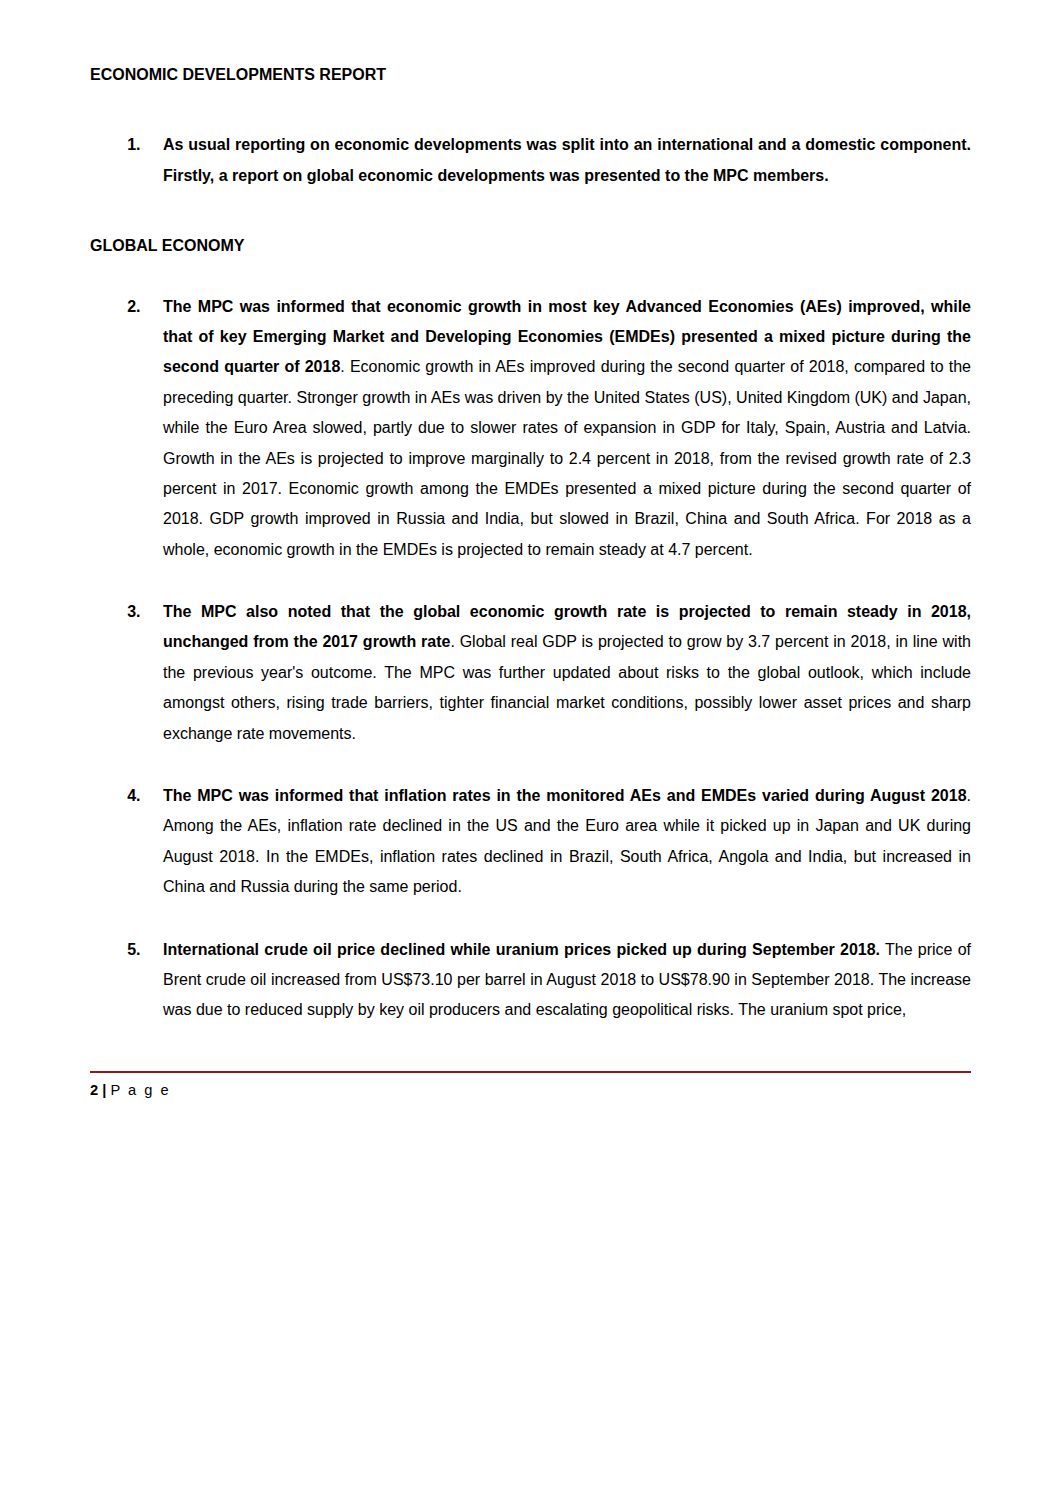ECONOMIC DEVELOPMENTS REPORT
As usual reporting on economic developments was split into an international and a domestic component. Firstly, a report on global economic developments was presented to the MPC members.
GLOBAL ECONOMY
The MPC was informed that economic growth in most key Advanced Economies (AEs) improved, while that of key Emerging Market and Developing Economies (EMDEs) presented a mixed picture during the second quarter of 2018. Economic growth in AEs improved during the second quarter of 2018, compared to the preceding quarter. Stronger growth in AEs was driven by the United States (US), United Kingdom (UK) and Japan, while the Euro Area slowed, partly due to slower rates of expansion in GDP for Italy, Spain, Austria and Latvia. Growth in the AEs is projected to improve marginally to 2.4 percent in 2018, from the revised growth rate of 2.3 percent in 2017. Economic growth among the EMDEs presented a mixed picture during the second quarter of 2018. GDP growth improved in Russia and India, but slowed in Brazil, China and South Africa. For 2018 as a whole, economic growth in the EMDEs is projected to remain steady at 4.7 percent.
The MPC also noted that the global economic growth rate is projected to remain steady in 2018, unchanged from the 2017 growth rate. Global real GDP is projected to grow by 3.7 percent in 2018, in line with the previous year's outcome. The MPC was further updated about risks to the global outlook, which include amongst others, rising trade barriers, tighter financial market conditions, possibly lower asset prices and sharp exchange rate movements.
The MPC was informed that inflation rates in the monitored AEs and EMDEs varied during August 2018. Among the AEs, inflation rate declined in the US and the Euro area while it picked up in Japan and UK during August 2018. In the EMDEs, inflation rates declined in Brazil, South Africa, Angola and India, but increased in China and Russia during the same period.
International crude oil price declined while uranium prices picked up during September 2018. The price of Brent crude oil increased from US$73.10 per barrel in August 2018 to US$78.90 in September 2018. The increase was due to reduced supply by key oil producers and escalating geopolitical risks. The uranium spot price,
2 | P a g e